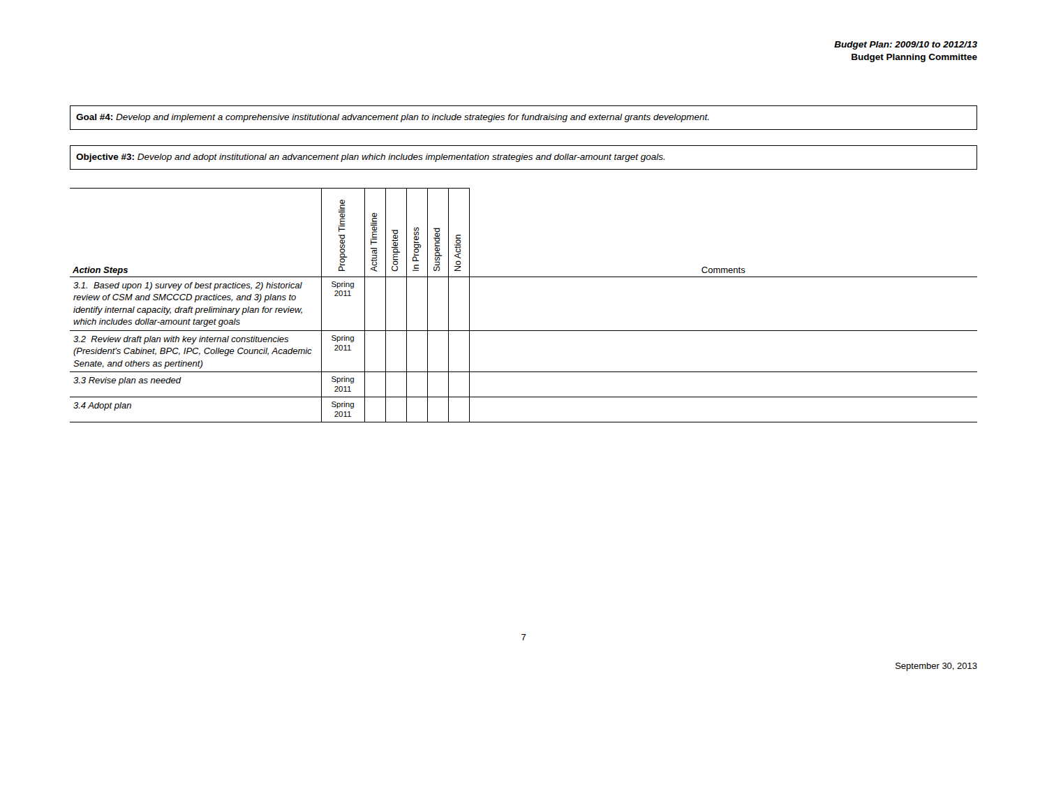Budget Plan: 2009/10 to 2012/13
Budget Planning Committee
Goal #4: Develop and implement a comprehensive institutional advancement plan to include strategies for fundraising and external grants development.
Objective #3: Develop and adopt institutional an advancement plan which includes implementation strategies and dollar-amount target goals.
| Action Steps | Proposed Timeline | Actual Timeline | Completed | In Progress | Suspended | No Action | Comments |
| --- | --- | --- | --- | --- | --- | --- | --- |
| 3.1. Based upon 1) survey of best practices, 2) historical review of CSM and SMCCCD practices, and 3) plans to identify internal capacity, draft preliminary plan for review, which includes dollar-amount target goals | Spring 2011 | | | | | | |
| 3.2 Review draft plan with key internal constituencies (President's Cabinet, BPC, IPC, College Council, Academic Senate, and others as pertinent) | Spring 2011 | | | | | | |
| 3.3 Revise plan as needed | Spring 2011 | | | | | | |
| 3.4 Adopt plan | Spring 2011 | | | | | | |
7
September 30, 2013